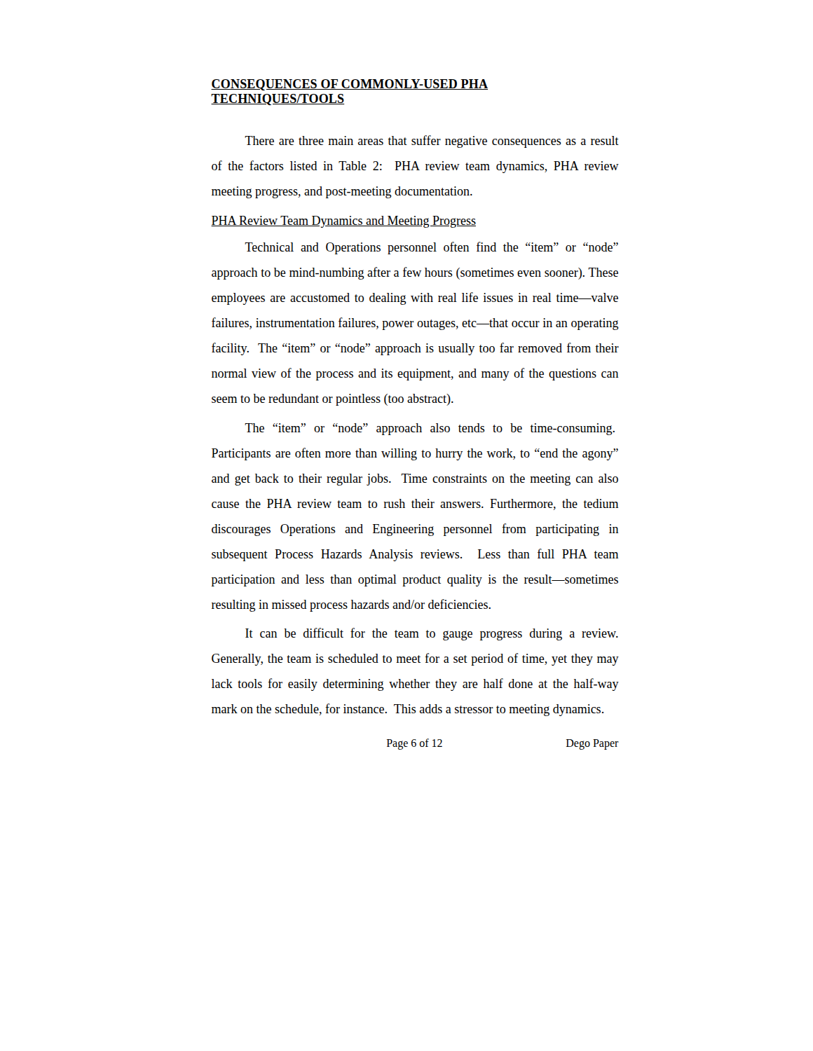CONSEQUENCES OF COMMONLY-USED PHA TECHNIQUES/TOOLS
There are three main areas that suffer negative consequences as a result of the factors listed in Table 2: PHA review team dynamics, PHA review meeting progress, and post-meeting documentation.
PHA Review Team Dynamics and Meeting Progress
Technical and Operations personnel often find the “item” or “node” approach to be mind-numbing after a few hours (sometimes even sooner). These employees are accustomed to dealing with real life issues in real time—valve failures, instrumentation failures, power outages, etc—that occur in an operating facility. The “item” or “node” approach is usually too far removed from their normal view of the process and its equipment, and many of the questions can seem to be redundant or pointless (too abstract).
The “item” or “node” approach also tends to be time-consuming. Participants are often more than willing to hurry the work, to “end the agony” and get back to their regular jobs. Time constraints on the meeting can also cause the PHA review team to rush their answers. Furthermore, the tedium discourages Operations and Engineering personnel from participating in subsequent Process Hazards Analysis reviews. Less than full PHA team participation and less than optimal product quality is the result—sometimes resulting in missed process hazards and/or deficiencies.
It can be difficult for the team to gauge progress during a review. Generally, the team is scheduled to meet for a set period of time, yet they may lack tools for easily determining whether they are half done at the half-way mark on the schedule, for instance. This adds a stressor to meeting dynamics.
Page 6 of 12 Dego Paper